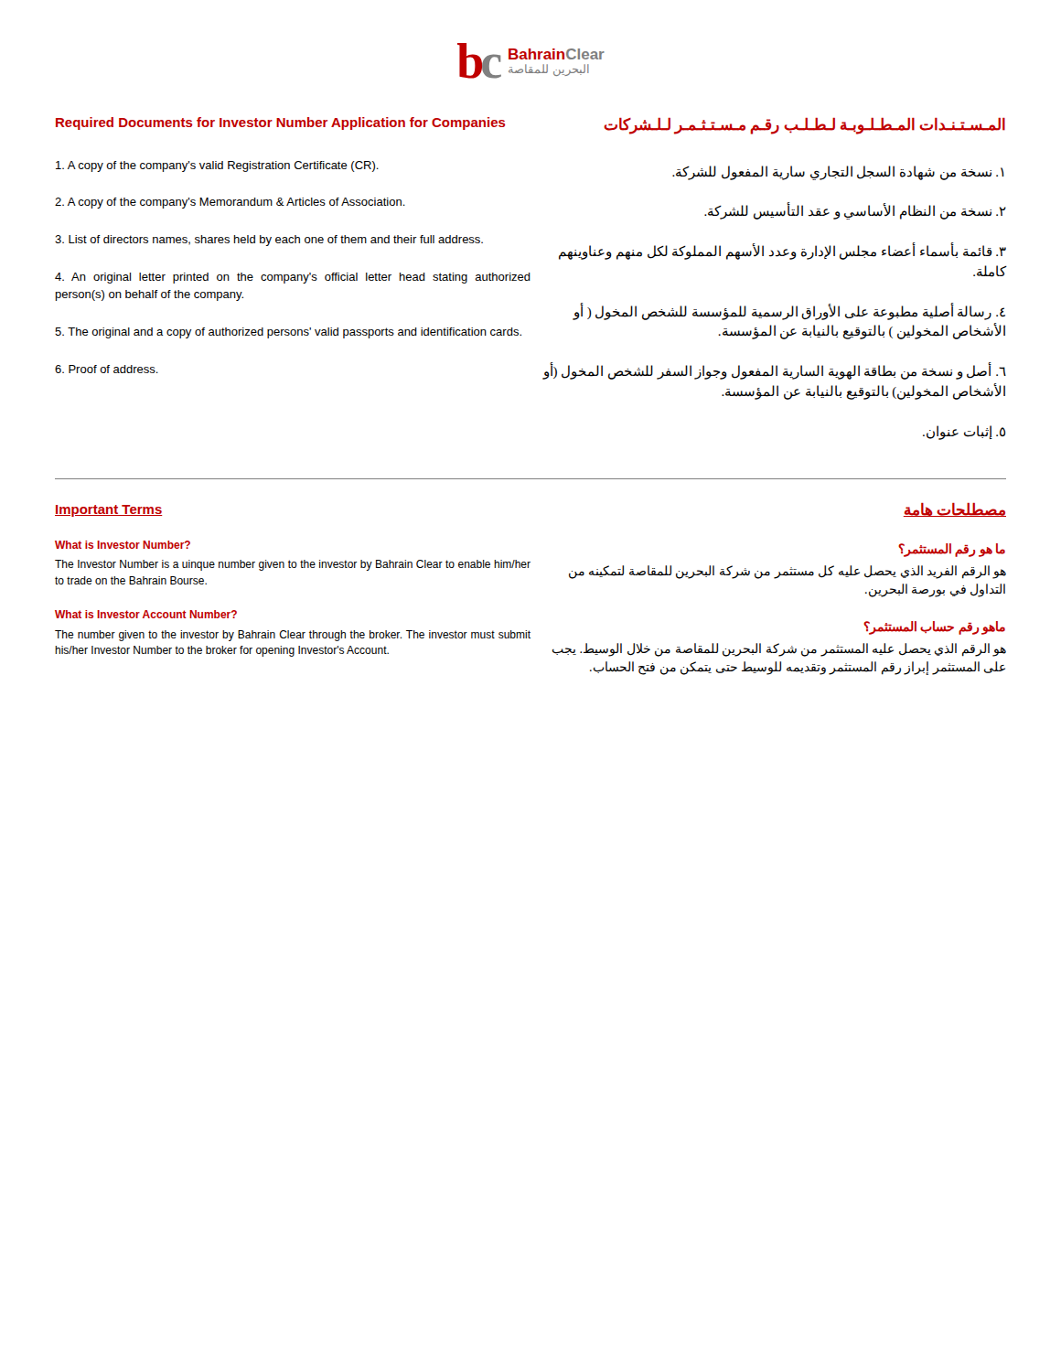bc Bahrain Clear
البحرين للمقاصة
| Required Documents for Investor Number Application for Companies 1. A copy of the company's valid Registration Certificate (CR). 2. A copy of the company's Memorandum & Articles of Association. 3. List of directors names, shares held by each one of them and their full address. 4. An original letter printed on the company's official letter head stating authorized person(s) on behalf of the company. 5. The original and a copy of authorized persons' valid passports and identification cards. 6. Proof of address. | المـسـتـنـدات المـطـلـوبـة لـطـلـب رقـم مـسـتـثـمـر لـلـشركات ١. نسخة من شهادة السجل التجاري سارية المفعول للشركة. ٢. نسخة من النظام الأساسي و عقد التأسيس للشركة. ٣. قائمة بأسماء أعضاء مجلس الإدارة وعدد الأسهم المملوكة لكل منهم وعناوينهم كاملة. ٤. رسالة أصلية مطبوعة على الأوراق الرسمية للمؤسسة للشخص المخول ( أو الأشخاص المخولين ) بالتوقيع بالنيابة عن المؤسسة. ٦. أصل و نسخة من بطاقة الهوية السارية المفعول وجواز السفر للشخص المخول (أو الأشخاص المخولين) بالتوقيع بالنيابة عن المؤسسة. ٥. إثبات عنوان. |
| Important Terms What is Investor Number? The Investor Number is a uinque number given to the investor by Bahrain Clear to enable him/her to trade on the Bahrain Bourse. What is Investor Account Number? The number given to the investor by Bahrain Clear through the broker. The investor must submit his/her Investor Number to the broker for opening Investor's Account. | مصطلحات هامة ما هو رقم المستثمر؟ هو الرقم الفريد الذي يحصل عليه كل مستثمر من شركة البحرين للمقاصة لتمكينه من التداول في بورصة البحرين. ماهو رقم حساب المستثمر؟ هو الرقم الذي يحصل عليه المستثمر من شركة البحرين للمقاصة من خلال الوسيط. يجب على المستثمر إبراز رقم المستثمر وتقديمه للوسيط حتى يتمكن من فتح الحساب. |